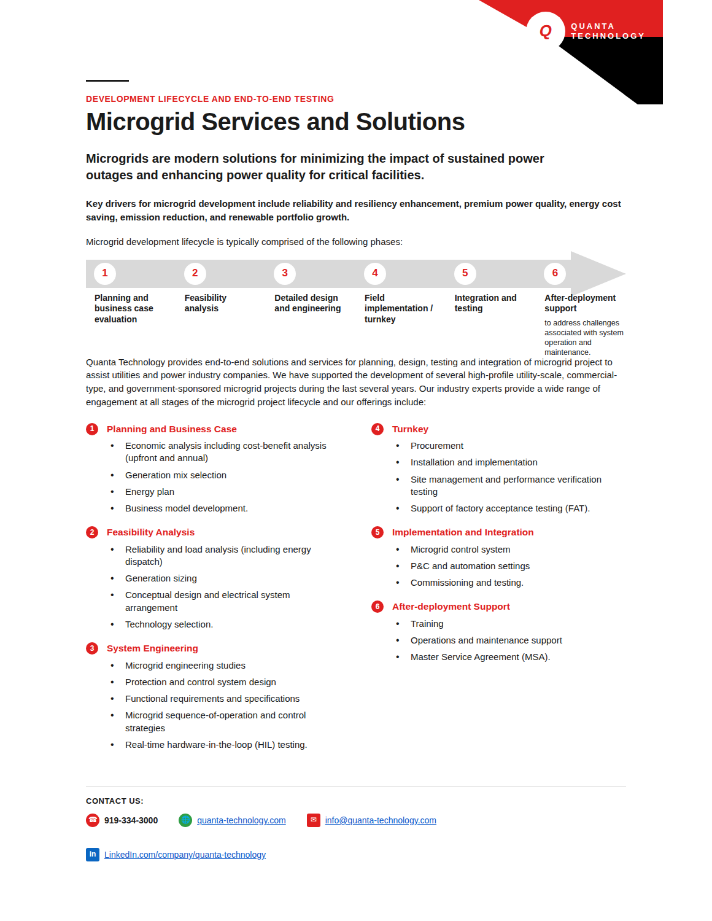Q
QUANTA
TECHNOLOGY
Development Lifecycle and End-to-End Testing
Microgrid Services and Solutions
Microgrids are modern solutions for minimizing the impact of sustained power outages and enhancing power quality for critical facilities.
Key drivers for microgrid development include reliability and resiliency enhancement, premium power quality, energy cost saving, emission reduction, and renewable portfolio growth.
Microgrid development lifecycle is typically comprised of the following phases:
1
Planning and business case evaluation
2
Feasibility analysis
3
Detailed design and engineering
4
Field implementation / turnkey
5
Integration and testing
6
After-deployment support
to address challenges associated with system operation and maintenance.
Quanta Technology provides end-to-end solutions and services for planning, design, testing and integration of microgrid project to assist utilities and power industry companies. We have supported the development of several high-profile utility-scale, commercial-type, and government-sponsored microgrid projects during the last several years. Our industry experts provide a wide range of engagement at all stages of the microgrid project lifecycle and our offerings include:
1
Planning and Business Case
Economic analysis including cost-benefit analysis (upfront and annual)
Generation mix selection
Energy plan
Business model development.
2
Feasibility Analysis
Reliability and load analysis (including energy dispatch)
Generation sizing
Conceptual design and electrical system arrangement
Technology selection.
3
System Engineering
Microgrid engineering studies
Protection and control system design
Functional requirements and specifications
Microgrid sequence-of-operation and control strategies
Real-time hardware-in-the-loop (HIL) testing.
4
Turnkey
Procurement
Installation and implementation
Site management and performance verification testing
Support of factory acceptance testing (FAT).
5
Implementation and Integration
Microgrid control system
P&C and automation settings
Commissioning and testing.
6
After-deployment Support
Training
Operations and maintenance support
Master Service Agreement (MSA).
CONTACT US:
☎ 919-334-3000
🌐 quanta-technology.com
✉ info@quanta-technology.com
in LinkedIn.com/company/quanta-technology